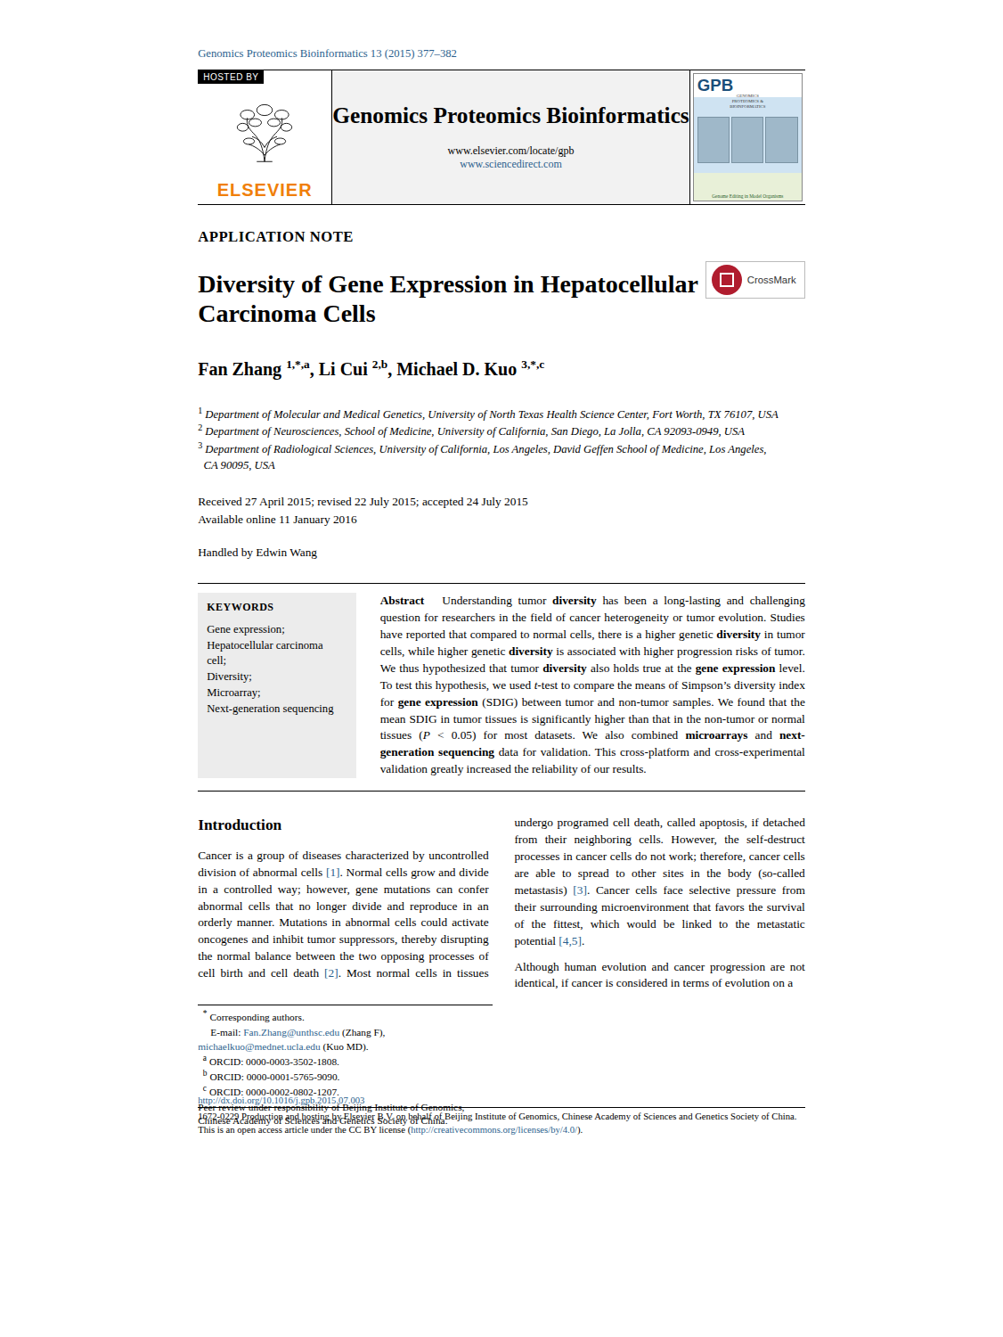Genomics Proteomics Bioinformatics 13 (2015) 377–382
HOSTED BY
ELSEVIER
Genomics Proteomics Bioinformatics
www.elsevier.com/locate/gpb
www.sciencedirect.com
GPB
GENOMICS
PROTEOMICS &
BIOINFORMATICS
Genome Editing in Model Organisms
APPLICATION NOTE
Diversity of Gene Expression in Hepatocellular
Carcinoma Cells
CrossMark
Fan Zhang 1,*,a, Li Cui 2,b, Michael D. Kuo 3,*,c
1 Department of Molecular and Medical Genetics, University of North Texas Health Science Center, Fort Worth, TX 76107, USA
2 Department of Neurosciences, School of Medicine, University of California, San Diego, La Jolla, CA 92093-0949, USA
3 Department of Radiological Sciences, University of California, Los Angeles, David Geffen School of Medicine, Los Angeles,
CA 90095, USA
Received 27 April 2015; revised 22 July 2015; accepted 24 July 2015
Available online 11 January 2016
Handled by Edwin Wang
KEYWORDS
Gene expression;
Hepatocellular carcinoma
cell;
Diversity;
Microarray;
Next-generation sequencing
Abstract Understanding tumor diversity has been a long-lasting and challenging question for researchers in the field of cancer heterogeneity or tumor evolution. Studies have reported that compared to normal cells, there is a higher genetic diversity in tumor cells, while higher genetic diversity is associated with higher progression risks of tumor. We thus hypothesized that tumor diversity also holds true at the gene expression level. To test this hypothesis, we used t-test to compare the means of Simpson’s diversity index for gene expression (SDIG) between tumor and non-tumor samples. We found that the mean SDIG in tumor tissues is significantly higher than that in the non-tumor or normal tissues (P < 0.05) for most datasets. We also combined microarrays and next-generation sequencing data for validation. This cross-platform and cross-experimental validation greatly increased the reliability of our results.
Introduction
Cancer is a group of diseases characterized by uncontrolled division of abnormal cells [1]. Normal cells grow and divide in a controlled way; however, gene mutations can confer abnormal cells that no longer divide and reproduce in an orderly manner. Mutations in abnormal cells could activate oncogenes and inhibit tumor suppressors, thereby disrupting the normal balance between the two opposing processes of cell birth and cell death [2]. Most normal cells in tissues undergo programed cell death, called apoptosis, if detached from their neighboring cells. However, the self-destruct processes in cancer cells do not work; therefore, cancer cells are able to spread to other sites in the body (so-called metastasis) [3]. Cancer cells face selective pressure from their surrounding microenvironment that favors the survival of the fittest, which would be linked to the metastatic potential [4,5].
Although human evolution and cancer progression are not identical, if cancer is considered in terms of evolution on a
* Corresponding authors.
E-mail: Fan.Zhang@unthsc.edu (Zhang F), michaelkuo@mednet.ucla.edu (Kuo MD).
a ORCID: 0000-0003-3502-1808.
b ORCID: 0000-0001-5765-9090.
c ORCID: 0000-0002-0802-1207.
Peer review under responsibility of Beijing Institute of Genomics, Chinese Academy of Sciences and Genetics Society of China.
http://dx.doi.org/10.1016/j.gpb.2015.07.003
1672-0229 Production and hosting by Elsevier B.V. on behalf of Beijing Institute of Genomics, Chinese Academy of Sciences and Genetics Society of China.
This is an open access article under the CC BY license (http://creativecommons.org/licenses/by/4.0/).